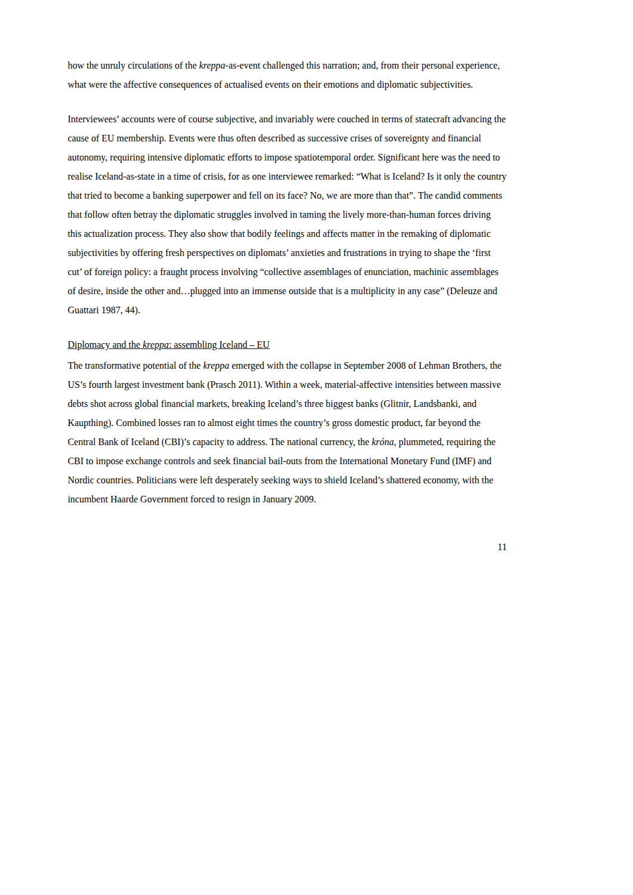how the unruly circulations of the kreppa-as-event challenged this narration; and, from their personal experience, what were the affective consequences of actualised events on their emotions and diplomatic subjectivities.
Interviewees’ accounts were of course subjective, and invariably were couched in terms of statecraft advancing the cause of EU membership. Events were thus often described as successive crises of sovereignty and financial autonomy, requiring intensive diplomatic efforts to impose spatiotemporal order. Significant here was the need to realise Iceland-as-state in a time of crisis, for as one interviewee remarked: “What is Iceland? Is it only the country that tried to become a banking superpower and fell on its face? No, we are more than that”. The candid comments that follow often betray the diplomatic struggles involved in taming the lively more-than-human forces driving this actualization process. They also show that bodily feelings and affects matter in the remaking of diplomatic subjectivities by offering fresh perspectives on diplomats’ anxieties and frustrations in trying to shape the ‘first cut’ of foreign policy: a fraught process involving “collective assemblages of enunciation, machinic assemblages of desire, inside the other and…plugged into an immense outside that is a multiplicity in any case” (Deleuze and Guattari 1987, 44).
Diplomacy and the kreppa: assembling Iceland – EU
The transformative potential of the kreppa emerged with the collapse in September 2008 of Lehman Brothers, the US’s fourth largest investment bank (Prasch 2011). Within a week, material-affective intensities between massive debts shot across global financial markets, breaking Iceland’s three biggest banks (Glitnir, Landsbanki, and Kaupthing). Combined losses ran to almost eight times the country’s gross domestic product, far beyond the Central Bank of Iceland (CBI)’s capacity to address. The national currency, the króna, plummeted, requiring the CBI to impose exchange controls and seek financial bail-outs from the International Monetary Fund (IMF) and Nordic countries. Politicians were left desperately seeking ways to shield Iceland’s shattered economy, with the incumbent Haarde Government forced to resign in January 2009.
11